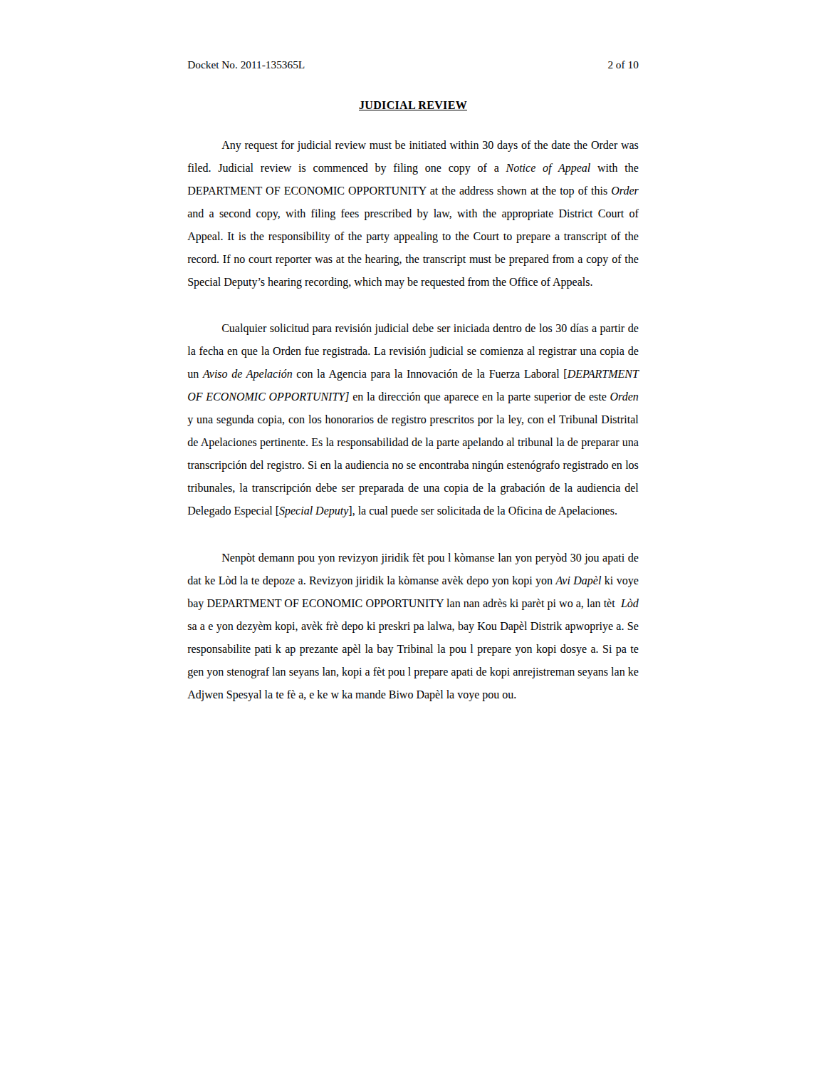Docket No. 2011-135365L 2 of 10
JUDICIAL REVIEW
Any request for judicial review must be initiated within 30 days of the date the Order was filed. Judicial review is commenced by filing one copy of a Notice of Appeal with the DEPARTMENT OF ECONOMIC OPPORTUNITY at the address shown at the top of this Order and a second copy, with filing fees prescribed by law, with the appropriate District Court of Appeal. It is the responsibility of the party appealing to the Court to prepare a transcript of the record. If no court reporter was at the hearing, the transcript must be prepared from a copy of the Special Deputy’s hearing recording, which may be requested from the Office of Appeals.
Cualquier solicitud para revisión judicial debe ser iniciada dentro de los 30 días a partir de la fecha en que la Orden fue registrada. La revisión judicial se comienza al registrar una copia de un Aviso de Apelación con la Agencia para la Innovación de la Fuerza Laboral [DEPARTMENT OF ECONOMIC OPPORTUNITY] en la dirección que aparece en la parte superior de este Orden y una segunda copia, con los honorarios de registro prescritos por la ley, con el Tribunal Distrital de Apelaciones pertinente. Es la responsabilidad de la parte apelando al tribunal la de preparar una transcripción del registro. Si en la audiencia no se encontraba ningún estenógrafo registrado en los tribunales, la transcripción debe ser preparada de una copia de la grabación de la audiencia del Delegado Especial [Special Deputy], la cual puede ser solicitada de la Oficina de Apelaciones.
Nenpòt demann pou yon revizyon jiridik fèt pou l kòmanse lan yon peryòd 30 jou apati de dat ke Lòd la te depoze a. Revizyon jiridik la kòmanse avèk depo yon kopi yon Avi Dapèl ki voye bay DEPARTMENT OF ECONOMIC OPPORTUNITY lan nan adrès ki parèt pi wo a, lan tèt Lòd sa a e yon dezyèm kopi, avèk frè depo ki preskri pa lalwa, bay Kou Dapèl Distrik apwopriye a. Se responsabilite pati k ap prezante apèl la bay Tribinal la pou l prepare yon kopi dosye a. Si pa te gen yon stenograf lan seyans lan, kopi a fèt pou l prepare apati de kopi anrejistreman seyans lan ke Adjwen Spesyal la te fè a, e ke w ka mande Biwo Dapèl la voye pou ou.